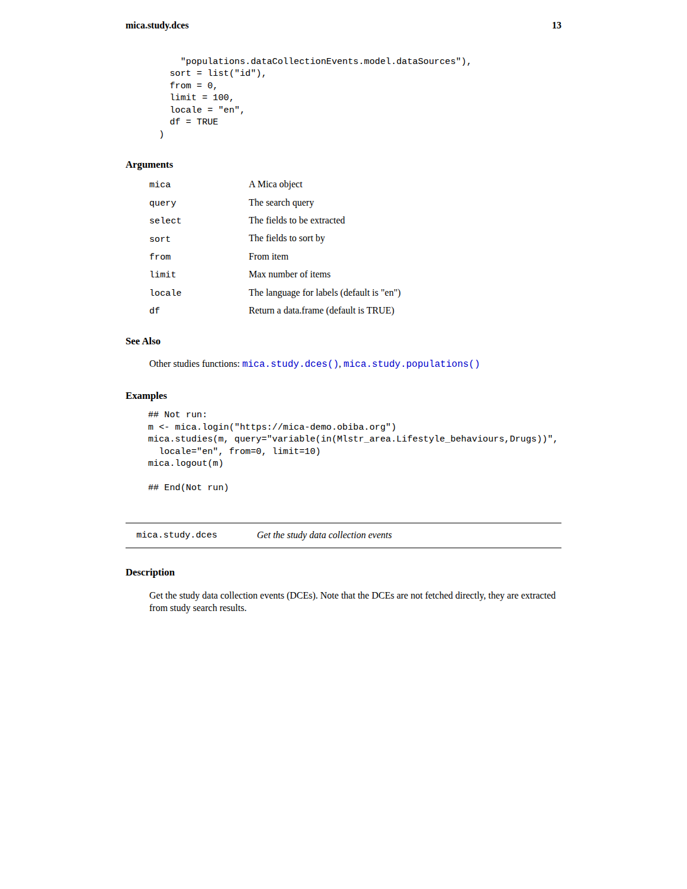mica.study.dces 13
      "populations.dataCollectionEvents.model.dataSources"),
    sort = list("id"),
    from = 0,
    limit = 100,
    locale = "en",
    df = TRUE
  )
Arguments
mica
A Mica object
query
The search query
select
The fields to be extracted
sort
The fields to sort by
from
From item
limit
Max number of items
locale
The language for labels (default is "en")
df
Return a data.frame (default is TRUE)
See Also
Other studies functions: mica.study.dces(), mica.study.populations()
Examples
## Not run:
m <- mica.login("https://mica-demo.obiba.org")
mica.studies(m, query="variable(in(Mlstr_area.Lifestyle_behaviours,Drugs))",
  locale="en", from=0, limit=10)
mica.logout(m)

## End(Not run)
| mica.study.dces | Get the study data collection events |
Description
Get the study data collection events (DCEs). Note that the DCEs are not fetched directly, they are extracted from study search results.